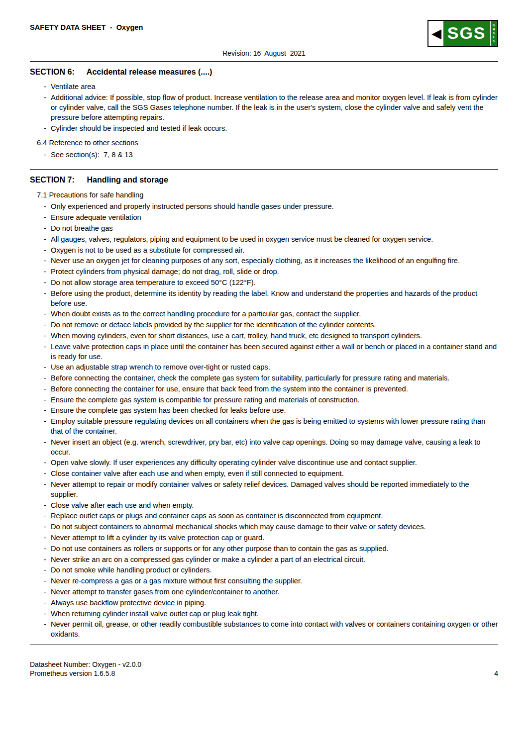SAFETY DATA SHEET - Oxygen
◀
SGS
GASES
Revision: 16 August 2021
SECTION 6: Accidental release measures (....)
Ventilate area
Additional advice: If possible, stop flow of product. Increase ventilation to the release area and monitor oxygen level. If leak is from cylinder or cylinder valve, call the SGS Gases telephone number. If the leak is in the user's system, close the cylinder valve and safely vent the pressure before attempting repairs.
Cylinder should be inspected and tested if leak occurs.
6.4 Reference to other sections
See section(s): 7, 8 & 13
SECTION 7: Handling and storage
7.1 Precautions for safe handling
Only experienced and properly instructed persons should handle gases under pressure.
Ensure adequate ventilation
Do not breathe gas
All gauges, valves, regulators, piping and equipment to be used in oxygen service must be cleaned for oxygen service.
Oxygen is not to be used as a substitute for compressed air.
Never use an oxygen jet for cleaning purposes of any sort, especially clothing, as it increases the likelihood of an engulfing fire.
Protect cylinders from physical damage; do not drag, roll, slide or drop.
Do not allow storage area temperature to exceed 50°C (122°F).
Before using the product, determine its identity by reading the label. Know and understand the properties and hazards of the product before use.
When doubt exists as to the correct handling procedure for a particular gas, contact the supplier.
Do not remove or deface labels provided by the supplier for the identification of the cylinder contents.
When moving cylinders, even for short distances, use a cart, trolley, hand truck, etc designed to transport cylinders.
Leave valve protection caps in place until the container has been secured against either a wall or bench or placed in a container stand and is ready for use.
Use an adjustable strap wrench to remove over-tight or rusted caps.
Before connecting the container, check the complete gas system for suitability, particularly for pressure rating and materials.
Before connecting the container for use, ensure that back feed from the system into the container is prevented.
Ensure the complete gas system is compatible for pressure rating and materials of construction.
Ensure the complete gas system has been checked for leaks before use.
Employ suitable pressure regulating devices on all containers when the gas is being emitted to systems with lower pressure rating than that of the container.
Never insert an object (e.g. wrench, screwdriver, pry bar, etc) into valve cap openings. Doing so may damage valve, causing a leak to occur.
Open valve slowly. If user experiences any difficulty operating cylinder valve discontinue use and contact supplier.
Close container valve after each use and when empty, even if still connected to equipment.
Never attempt to repair or modify container valves or safety relief devices. Damaged valves should be reported immediately to the supplier.
Close valve after each use and when empty.
Replace outlet caps or plugs and container caps as soon as container is disconnected from equipment.
Do not subject containers to abnormal mechanical shocks which may cause damage to their valve or safety devices.
Never attempt to lift a cylinder by its valve protection cap or guard.
Do not use containers as rollers or supports or for any other purpose than to contain the gas as supplied.
Never strike an arc on a compressed gas cylinder or make a cylinder a part of an electrical circuit.
Do not smoke while handling product or cylinders.
Never re-compress a gas or a gas mixture without first consulting the supplier.
Never attempt to transfer gases from one cylinder/container to another.
Always use backflow protective device in piping.
When returning cylinder install valve outlet cap or plug leak tight.
Never permit oil, grease, or other readily combustible substances to come into contact with valves or containers containing oxygen or other oxidants.
Datasheet Number: Oxygen - v2.0.0
Prometheus version 1.6.5.8
4